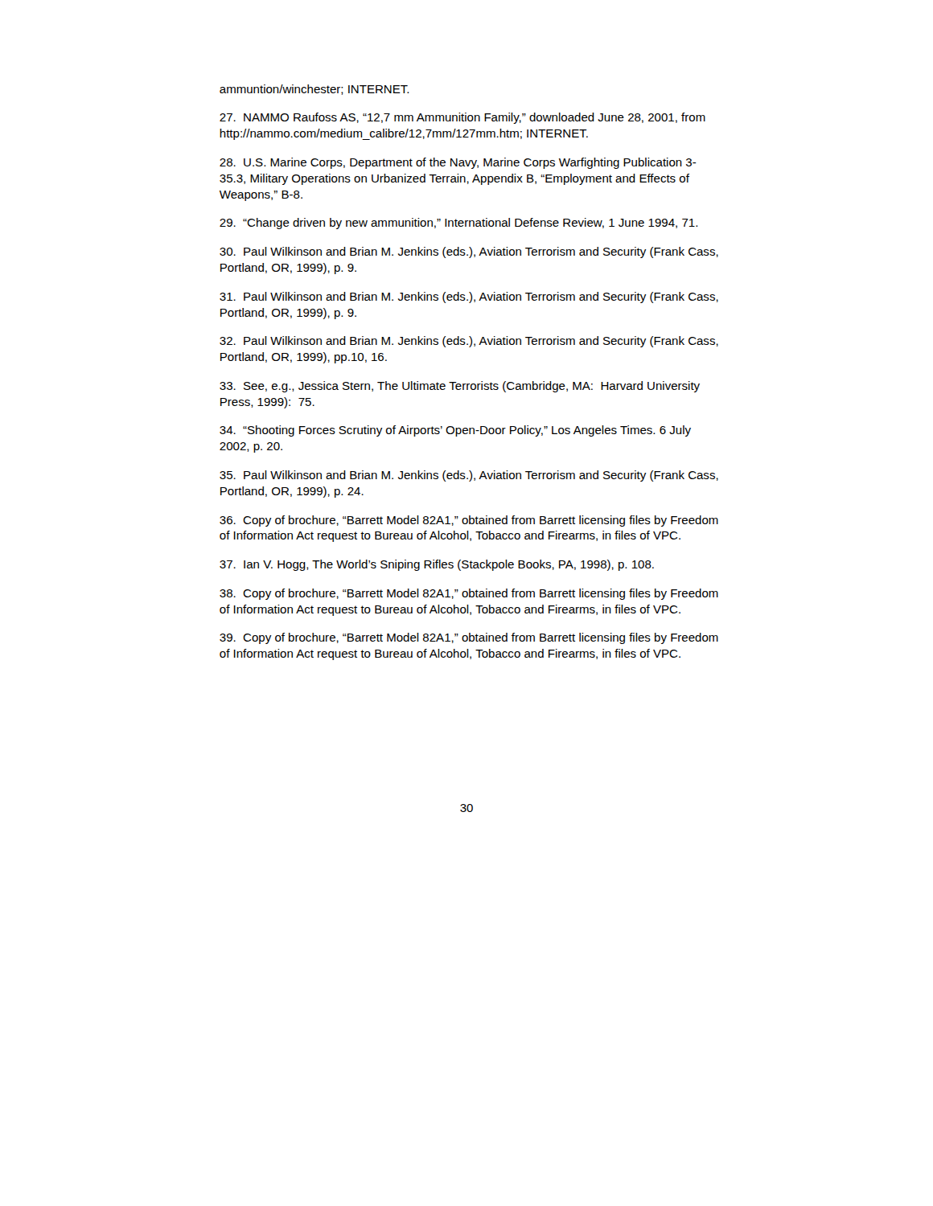ammuntion/winchester; INTERNET.
27. NAMMO Raufoss AS, “12,7 mm Ammunition Family,” downloaded June 28, 2001, from http://nammo.com/medium_calibre/12,7mm/127mm.htm; INTERNET.
28. U.S. Marine Corps, Department of the Navy, Marine Corps Warfighting Publication 3-35.3, Military Operations on Urbanized Terrain, Appendix B, “Employment and Effects of Weapons,” B-8.
29. “Change driven by new ammunition,” International Defense Review, 1 June 1994, 71.
30. Paul Wilkinson and Brian M. Jenkins (eds.), Aviation Terrorism and Security (Frank Cass, Portland, OR, 1999), p. 9.
31. Paul Wilkinson and Brian M. Jenkins (eds.), Aviation Terrorism and Security (Frank Cass, Portland, OR, 1999), p. 9.
32. Paul Wilkinson and Brian M. Jenkins (eds.), Aviation Terrorism and Security (Frank Cass, Portland, OR, 1999), pp.10, 16.
33. See, e.g., Jessica Stern, The Ultimate Terrorists (Cambridge, MA: Harvard University Press, 1999): 75.
34. “Shooting Forces Scrutiny of Airports’ Open-Door Policy,” Los Angeles Times. 6 July 2002, p. 20.
35. Paul Wilkinson and Brian M. Jenkins (eds.), Aviation Terrorism and Security (Frank Cass, Portland, OR, 1999), p. 24.
36. Copy of brochure, “Barrett Model 82A1,” obtained from Barrett licensing files by Freedom of Information Act request to Bureau of Alcohol, Tobacco and Firearms, in files of VPC.
37. Ian V. Hogg, The World’s Sniping Rifles (Stackpole Books, PA, 1998), p. 108.
38. Copy of brochure, “Barrett Model 82A1,” obtained from Barrett licensing files by Freedom of Information Act request to Bureau of Alcohol, Tobacco and Firearms, in files of VPC.
39. Copy of brochure, “Barrett Model 82A1,” obtained from Barrett licensing files by Freedom of Information Act request to Bureau of Alcohol, Tobacco and Firearms, in files of VPC.
30